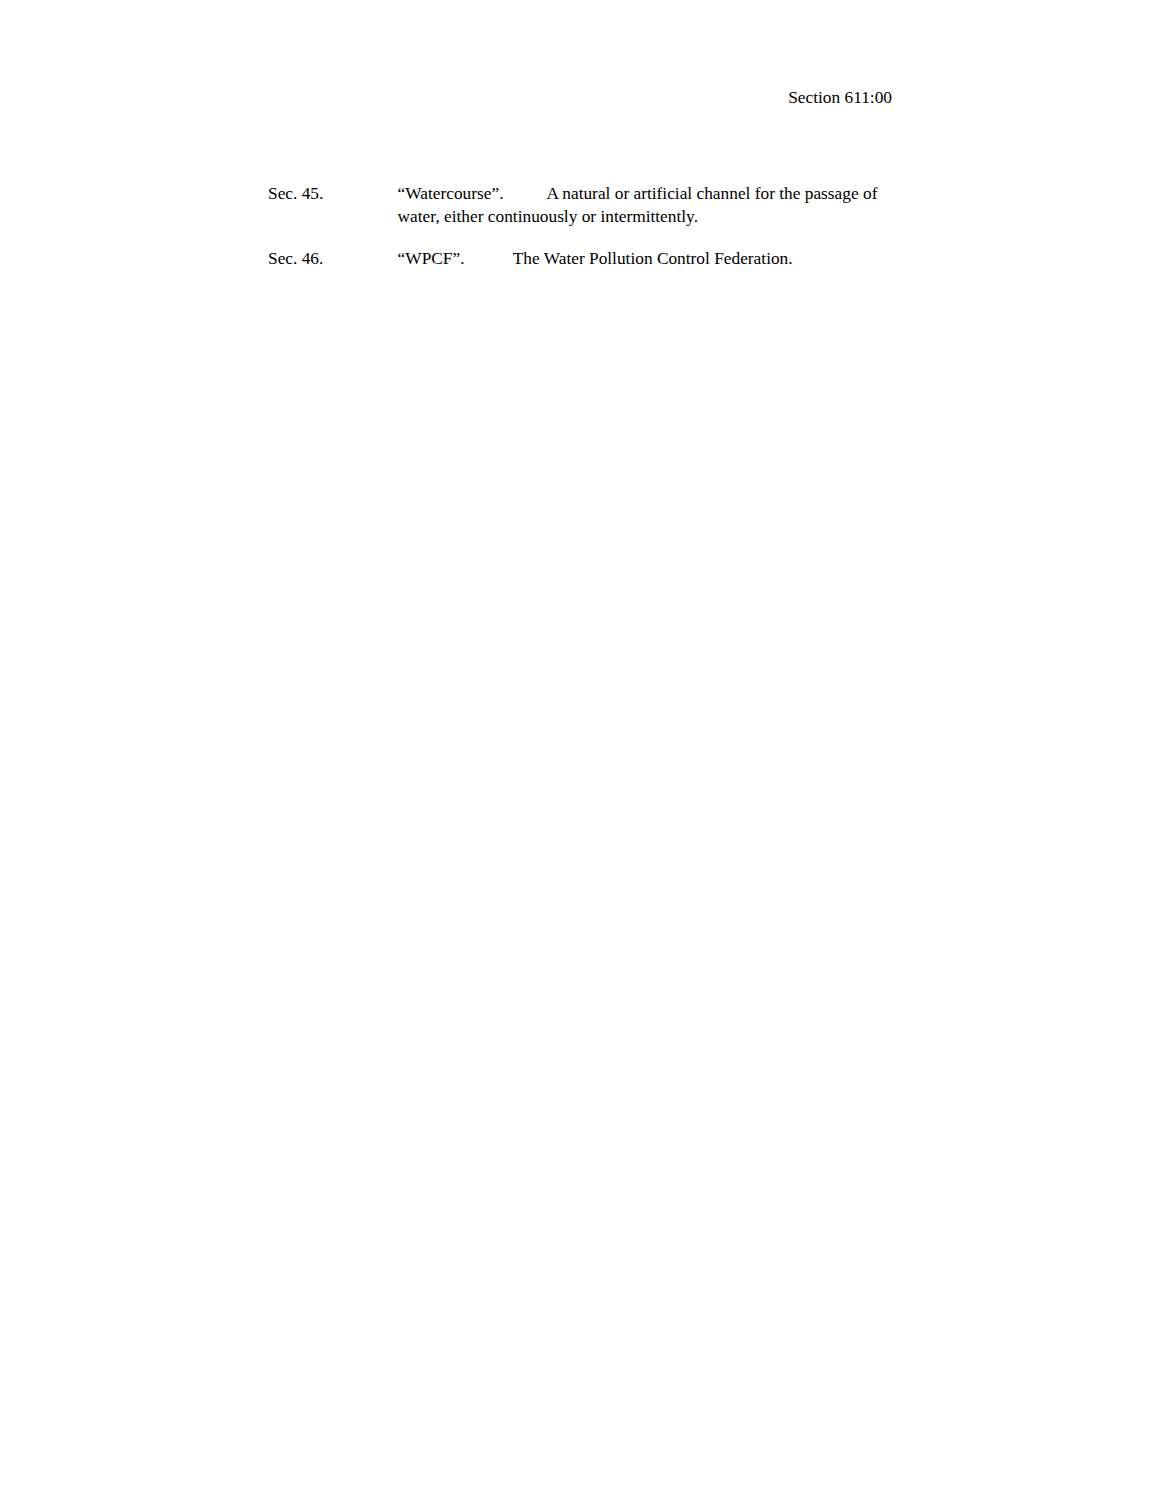Section 611:00
Sec. 45.
“Watercourse”. A natural or artificial channel for the passage of water, either continuously or intermittently.
Sec. 46.
“WPCF”. The Water Pollution Control Federation.